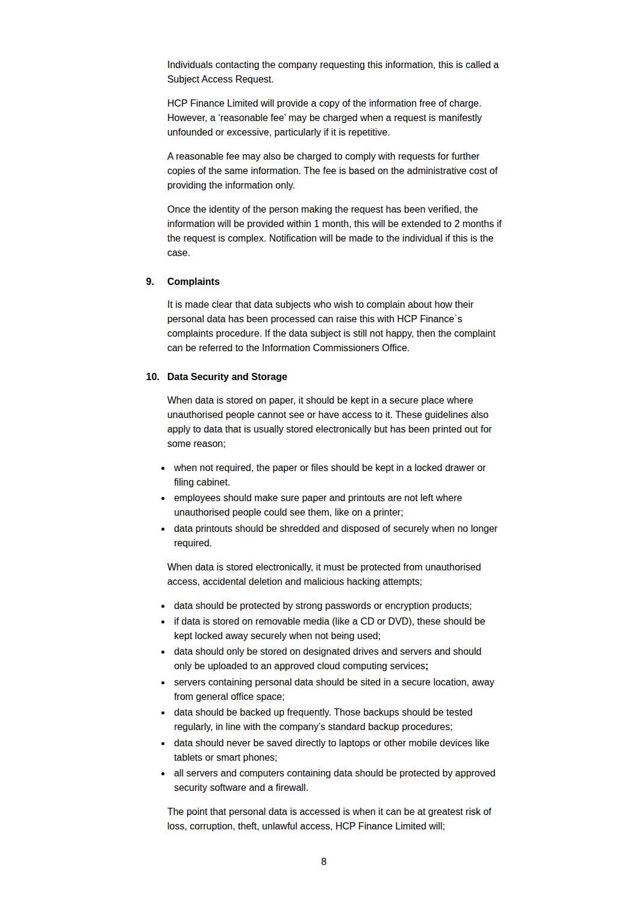Individuals contacting the company requesting this information, this is called a Subject Access Request.
HCP Finance Limited will provide a copy of the information free of charge. However, a ‘reasonable fee’ may be charged when a request is manifestly unfounded or excessive, particularly if it is repetitive.
A reasonable fee may also be charged to comply with requests for further copies of the same information. The fee is based on the administrative cost of providing the information only.
Once the identity of the person making the request has been verified, the information will be provided within 1 month, this will be extended to 2 months if the request is complex. Notification will be made to the individual if this is the case.
9. Complaints
It is made clear that data subjects who wish to complain about how their personal data has been processed can raise this with HCP Finance`s complaints procedure. If the data subject is still not happy, then the complaint can be referred to the Information Commissioners Office.
10. Data Security and Storage
When data is stored on paper, it should be kept in a secure place where unauthorised people cannot see or have access to it. These guidelines also apply to data that is usually stored electronically but has been printed out for some reason;
when not required, the paper or files should be kept in a locked drawer or filing cabinet.
employees should make sure paper and printouts are not left where unauthorised people could see them, like on a printer;
data printouts should be shredded and disposed of securely when no longer required.
When data is stored electronically, it must be protected from unauthorised access, accidental deletion and malicious hacking attempts;
data should be protected by strong passwords or encryption products;
if data is stored on removable media (like a CD or DVD), these should be kept locked away securely when not being used;
data should only be stored on designated drives and servers and should only be uploaded to an approved cloud computing services;
servers containing personal data should be sited in a secure location, away from general office space;
data should be backed up frequently. Those backups should be tested regularly, in line with the company’s standard backup procedures;
data should never be saved directly to laptops or other mobile devices like tablets or smart phones;
all servers and computers containing data should be protected by approved security software and a firewall.
The point that personal data is accessed is when it can be at greatest risk of loss, corruption, theft, unlawful access, HCP Finance Limited will;
8